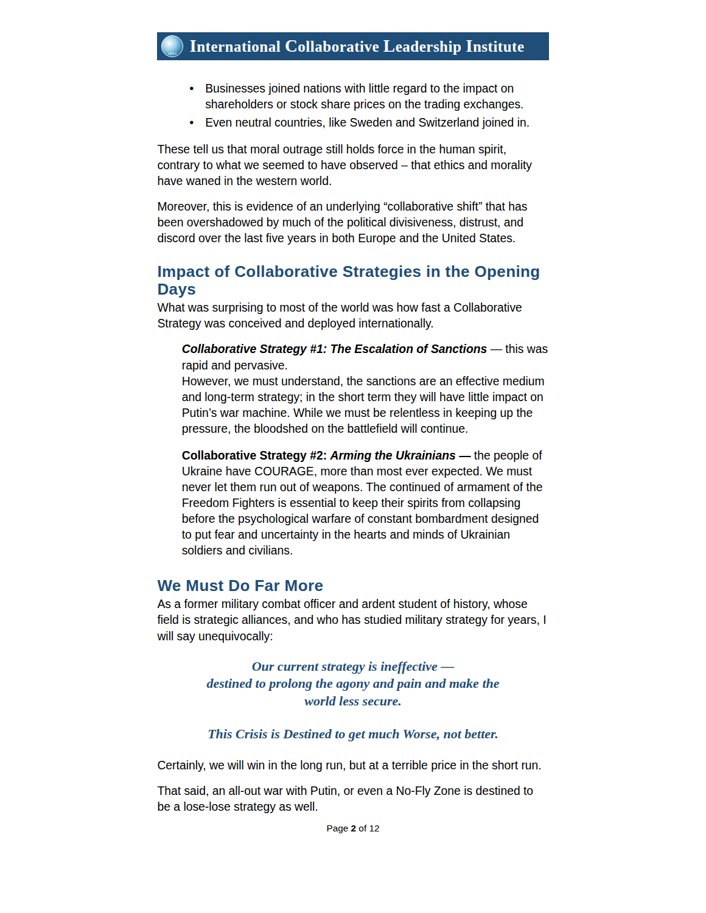International Collaborative Leadership Institute
Businesses joined nations with little regard to the impact on shareholders or stock share prices on the trading exchanges.
Even neutral countries, like Sweden and Switzerland joined in.
These tell us that moral outrage still holds force in the human spirit, contrary to what we seemed to have observed – that ethics and morality have waned in the western world.
Moreover, this is evidence of an underlying “collaborative shift” that has been overshadowed by much of the political divisiveness, distrust, and discord over the last five years in both Europe and the United States.
Impact of Collaborative Strategies in the Opening Days
What was surprising to most of the world was how fast a Collaborative Strategy was conceived and deployed internationally.
Collaborative Strategy #1: The Escalation of Sanctions — this was rapid and pervasive.
However, we must understand, the sanctions are an effective medium and long-term strategy; in the short term they will have little impact on Putin’s war machine. While we must be relentless in keeping up the pressure, the bloodshed on the battlefield will continue.
Collaborative Strategy #2: Arming the Ukrainians — the people of Ukraine have COURAGE, more than most ever expected. We must never let them run out of weapons. The continued of armament of the Freedom Fighters is essential to keep their spirits from collapsing before the psychological warfare of constant bombardment designed to put fear and uncertainty in the hearts and minds of Ukrainian soldiers and civilians.
We Must Do Far More
As a former military combat officer and ardent student of history, whose field is strategic alliances, and who has studied military strategy for years, I will say unequivocally:
Our current strategy is ineffective —
destined to prolong the agony and pain and make the
world less secure.
This Crisis is Destined to get much Worse, not better.
Certainly, we will win in the long run, but at a terrible price in the short run.
That said, an all-out war with Putin, or even a No-Fly Zone is destined to be a lose-lose strategy as well.
Page 2 of 12